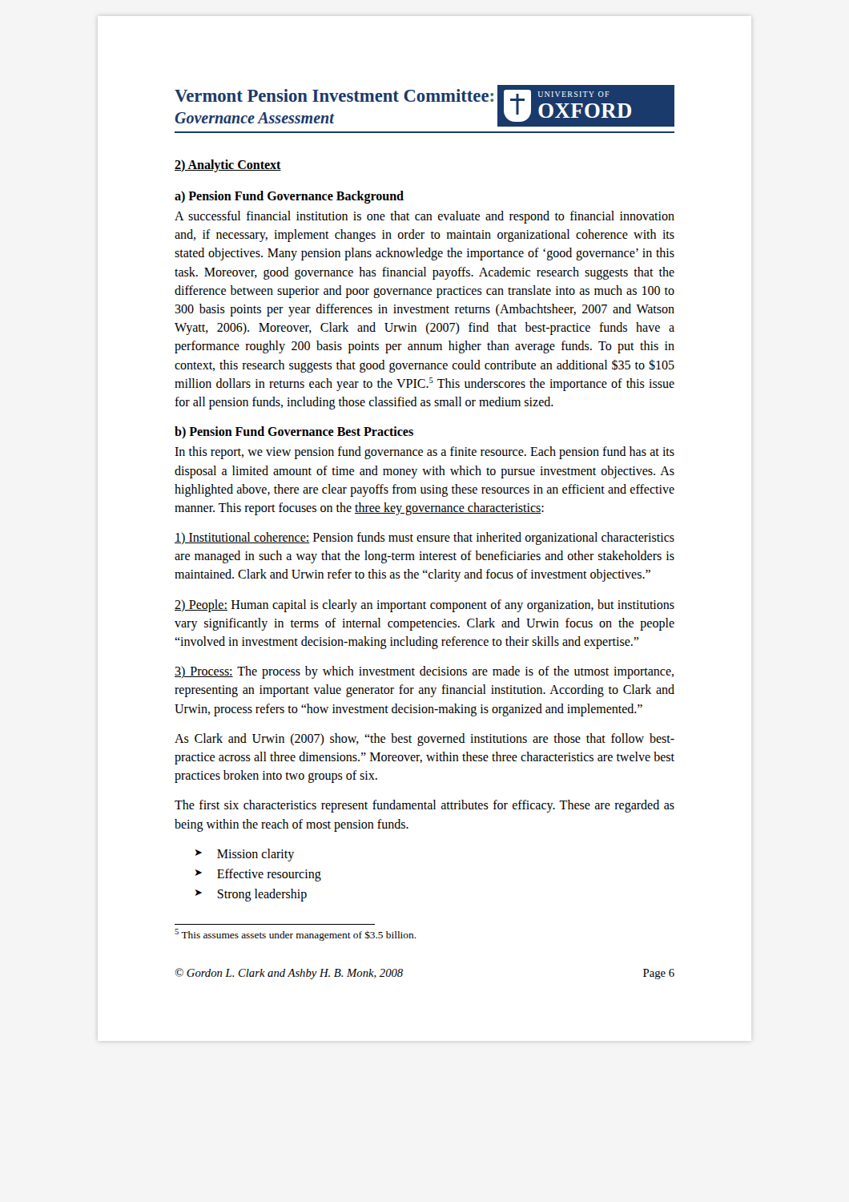Vermont Pension Investment Committee:
Governance Assessment
UNIVERSITY OF OXFORD
2) Analytic Context
a) Pension Fund Governance Background
A successful financial institution is one that can evaluate and respond to financial innovation and, if necessary, implement changes in order to maintain organizational coherence with its stated objectives. Many pension plans acknowledge the importance of ‘good governance’ in this task. Moreover, good governance has financial payoffs. Academic research suggests that the difference between superior and poor governance practices can translate into as much as 100 to 300 basis points per year differences in investment returns (Ambachtsheer, 2007 and Watson Wyatt, 2006). Moreover, Clark and Urwin (2007) find that best-practice funds have a performance roughly 200 basis points per annum higher than average funds. To put this in context, this research suggests that good governance could contribute an additional $35 to $105 million dollars in returns each year to the VPIC.5 This underscores the importance of this issue for all pension funds, including those classified as small or medium sized.
b) Pension Fund Governance Best Practices
In this report, we view pension fund governance as a finite resource. Each pension fund has at its disposal a limited amount of time and money with which to pursue investment objectives. As highlighted above, there are clear payoffs from using these resources in an efficient and effective manner. This report focuses on the three key governance characteristics:
1) Institutional coherence: Pension funds must ensure that inherited organizational characteristics are managed in such a way that the long-term interest of beneficiaries and other stakeholders is maintained. Clark and Urwin refer to this as the “clarity and focus of investment objectives.”
2) People: Human capital is clearly an important component of any organization, but institutions vary significantly in terms of internal competencies. Clark and Urwin focus on the people “involved in investment decision-making including reference to their skills and expertise.”
3) Process: The process by which investment decisions are made is of the utmost importance, representing an important value generator for any financial institution. According to Clark and Urwin, process refers to “how investment decision-making is organized and implemented.”
As Clark and Urwin (2007) show, “the best governed institutions are those that follow best-practice across all three dimensions.” Moreover, within these three characteristics are twelve best practices broken into two groups of six.
The first six characteristics represent fundamental attributes for efficacy. These are regarded as being within the reach of most pension funds.
Mission clarity
Effective resourcing
Strong leadership
5 This assumes assets under management of $3.5 billion.
© Gordon L. Clark and Ashby H. B. Monk, 2008
Page 6